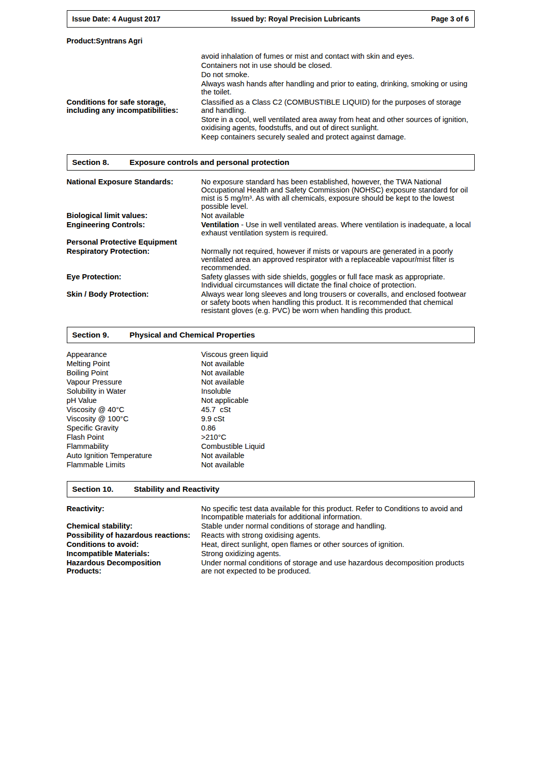Issue Date: 4 August 2017
Issued by: Royal Precision Lubricants
Page 3 of 6
Product:Syntrans Agri
| | avoid inhalation of fumes or mist and contact with skin and eyes. Containers not in use should be closed. Do not smoke. Always wash hands after handling and prior to eating, drinking, smoking or using the toilet. |
| Conditions for safe storage, including any incompatibilities: | Classified as a Class C2 (COMBUSTIBLE LIQUID) for the purposes of storage and handling. Store in a cool, well ventilated area away from heat and other sources of ignition, oxidising agents, foodstuffs, and out of direct sunlight. Keep containers securely sealed and protect against damage. |
Section 8.Exposure controls and personal protection
| National Exposure Standards: | No exposure standard has been established, however, the TWA National Occupational Health and Safety Commission (NOHSC) exposure standard for oil mist is 5 mg/m³. As with all chemicals, exposure should be kept to the lowest possible level. |
| Biological limit values: | Not available |
| Engineering Controls: | Ventilation - Use in well ventilated areas. Where ventilation is inadequate, a local exhaust ventilation system is required. |
| Personal Protective Equipment | |
| Respiratory Protection: | Normally not required, however if mists or vapours are generated in a poorly ventilated area an approved respirator with a replaceable vapour/mist filter is recommended. |
| Eye Protection: | Safety glasses with side shields, goggles or full face mask as appropriate. Individual circumstances will dictate the final choice of protection. |
| Skin / Body Protection: | Always wear long sleeves and long trousers or coveralls, and enclosed footwear or safety boots when handling this product. It is recommended that chemical resistant gloves (e.g. PVC) be worn when handling this product. |
Section 9.Physical and Chemical Properties
| Appearance | Viscous green liquid |
| Melting Point | Not available |
| Boiling Point | Not available |
| Vapour Pressure | Not available |
| Solubility in Water | Insoluble |
| pH Value | Not applicable |
| Viscosity @ 40°C | 45.7 cSt |
| Viscosity @ 100°C | 9.9 cSt |
| Specific Gravity | 0.86 |
| Flash Point | >210°C |
| Flammability | Combustible Liquid |
| Auto Ignition Temperature | Not available |
| Flammable Limits | Not available |
Section 10.Stability and Reactivity
| Reactivity: | No specific test data available for this product. Refer to Conditions to avoid and Incompatible materials for additional information. |
| Chemical stability: | Stable under normal conditions of storage and handling. |
| Possibility of hazardous reactions: | Reacts with strong oxidising agents. |
| Conditions to avoid: | Heat, direct sunlight, open flames or other sources of ignition. |
| Incompatible Materials: | Strong oxidizing agents. |
| Hazardous Decomposition Products: | Under normal conditions of storage and use hazardous decomposition products are not expected to be produced. |